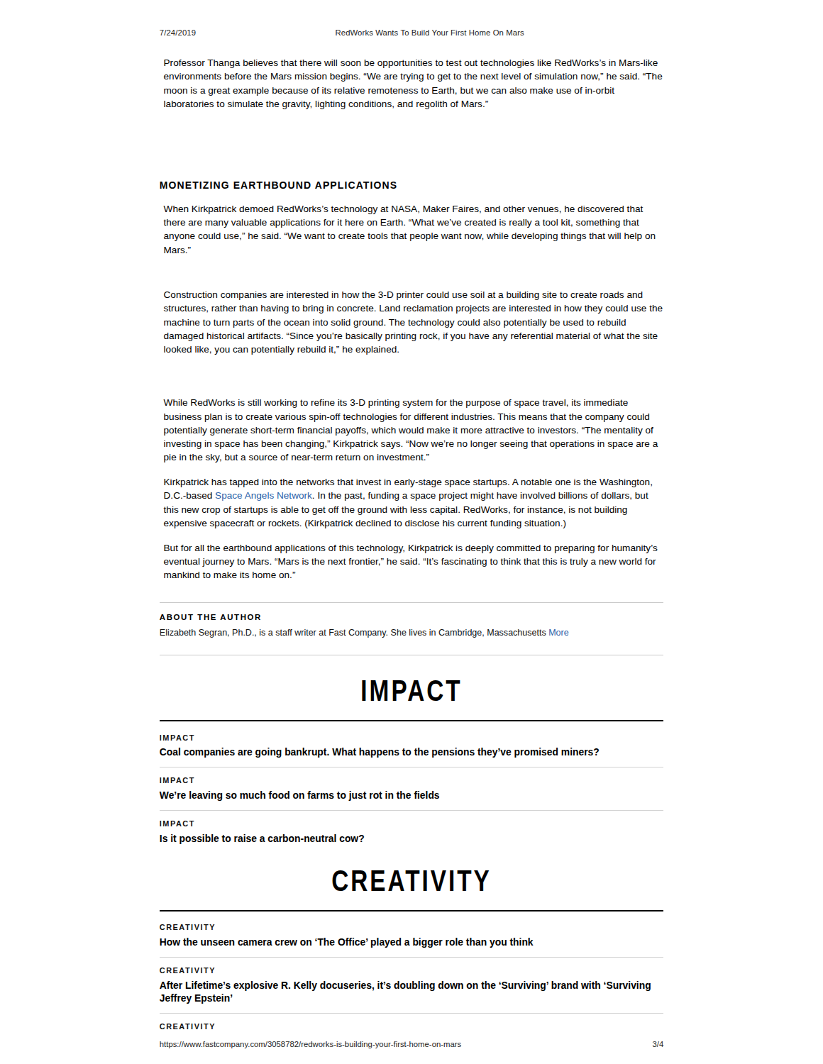7/24/2019 RedWorks Wants To Build Your First Home On Mars
Professor Thanga believes that there will soon be opportunities to test out technologies like RedWorks’s in Mars-like environments before the Mars mission begins. “We are trying to get to the next level of simulation now,” he said. “The moon is a great example because of its relative remoteness to Earth, but we can also make use of in-orbit laboratories to simulate the gravity, lighting conditions, and regolith of Mars.”
MONETIZING EARTHBOUND APPLICATIONS
When Kirkpatrick demoed RedWorks’s technology at NASA, Maker Faires, and other venues, he discovered that there are many valuable applications for it here on Earth. “What we’ve created is really a tool kit, something that anyone could use,” he said. “We want to create tools that people want now, while developing things that will help on Mars.”
Construction companies are interested in how the 3-D printer could use soil at a building site to create roads and structures, rather than having to bring in concrete. Land reclamation projects are interested in how they could use the machine to turn parts of the ocean into solid ground. The technology could also potentially be used to rebuild damaged historical artifacts. “Since you’re basically printing rock, if you have any referential material of what the site looked like, you can potentially rebuild it,” he explained.
While RedWorks is still working to refine its 3-D printing system for the purpose of space travel, its immediate business plan is to create various spin-off technologies for different industries. This means that the company could potentially generate short-term financial payoffs, which would make it more attractive to investors. “The mentality of investing in space has been changing,” Kirkpatrick says. “Now we’re no longer seeing that operations in space are a pie in the sky, but a source of near-term return on investment.”
Kirkpatrick has tapped into the networks that invest in early-stage space startups. A notable one is the Washington, D.C.-based Space Angels Network. In the past, funding a space project might have involved billions of dollars, but this new crop of startups is able to get off the ground with less capital. RedWorks, for instance, is not building expensive spacecraft or rockets. (Kirkpatrick declined to disclose his current funding situation.)
But for all the earthbound applications of this technology, Kirkpatrick is deeply committed to preparing for humanity’s eventual journey to Mars. “Mars is the next frontier,” he said. “It’s fascinating to think that this is truly a new world for mankind to make its home on.”
ABOUT THE AUTHOR
Elizabeth Segran, Ph.D., is a staff writer at Fast Company. She lives in Cambridge, Massachusetts More
IMPACT
IMPACT
Coal companies are going bankrupt. What happens to the pensions they’ve promised miners?
IMPACT
We’re leaving so much food on farms to just rot in the fields
IMPACT
Is it possible to raise a carbon-neutral cow?
CREATIVITY
CREATIVITY
How the unseen camera crew on ‘The Office’ played a bigger role than you think
CREATIVITY
After Lifetime’s explosive R. Kelly docuseries, it’s doubling down on the ‘Surviving’ brand with ‘Surviving Jeffrey Epstein’
CREATIVITY
https://www.fastcompany.com/3058782/redworks-is-building-your-first-home-on-mars 3/4